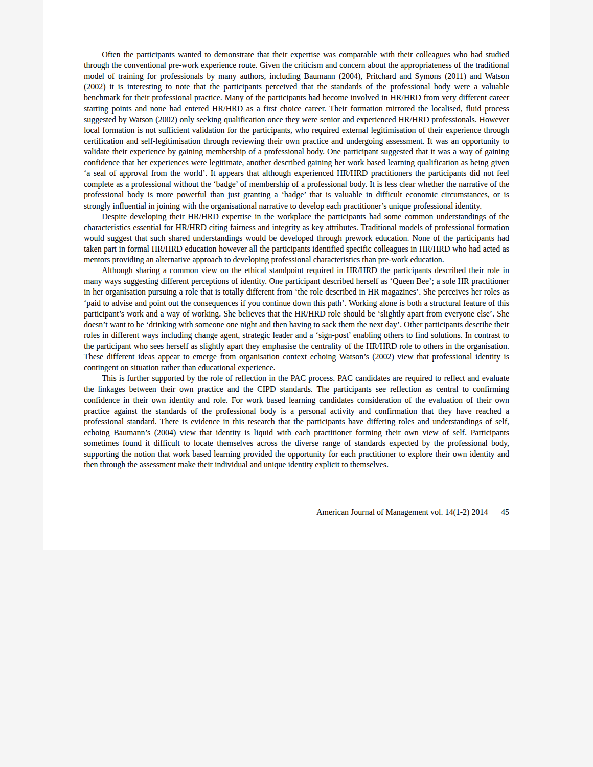Often the participants wanted to demonstrate that their expertise was comparable with their colleagues who had studied through the conventional pre-work experience route. Given the criticism and concern about the appropriateness of the traditional model of training for professionals by many authors, including Baumann (2004), Pritchard and Symons (2011) and Watson (2002) it is interesting to note that the participants perceived that the standards of the professional body were a valuable benchmark for their professional practice. Many of the participants had become involved in HR/HRD from very different career starting points and none had entered HR/HRD as a first choice career. Their formation mirrored the localised, fluid process suggested by Watson (2002) only seeking qualification once they were senior and experienced HR/HRD professionals. However local formation is not sufficient validation for the participants, who required external legitimisation of their experience through certification and self-legitimisation through reviewing their own practice and undergoing assessment. It was an opportunity to validate their experience by gaining membership of a professional body. One participant suggested that it was a way of gaining confidence that her experiences were legitimate, another described gaining her work based learning qualification as being given ‘a seal of approval from the world’. It appears that although experienced HR/HRD practitioners the participants did not feel complete as a professional without the ‘badge’ of membership of a professional body. It is less clear whether the narrative of the professional body is more powerful than just granting a ‘badge’ that is valuable in difficult economic circumstances, or is strongly influential in joining with the organisational narrative to develop each practitioner’s unique professional identity.
Despite developing their HR/HRD expertise in the workplace the participants had some common understandings of the characteristics essential for HR/HRD citing fairness and integrity as key attributes. Traditional models of professional formation would suggest that such shared understandings would be developed through prework education. None of the participants had taken part in formal HR/HRD education however all the participants identified specific colleagues in HR/HRD who had acted as mentors providing an alternative approach to developing professional characteristics than pre-work education.
Although sharing a common view on the ethical standpoint required in HR/HRD the participants described their role in many ways suggesting different perceptions of identity. One participant described herself as ‘Queen Bee’; a sole HR practitioner in her organisation pursuing a role that is totally different from ‘the role described in HR magazines’. She perceives her roles as ‘paid to advise and point out the consequences if you continue down this path’. Working alone is both a structural feature of this participant’s work and a way of working. She believes that the HR/HRD role should be ‘slightly apart from everyone else’. She doesn’t want to be ‘drinking with someone one night and then having to sack them the next day’. Other participants describe their roles in different ways including change agent, strategic leader and a ‘sign-post’ enabling others to find solutions. In contrast to the participant who sees herself as slightly apart they emphasise the centrality of the HR/HRD role to others in the organisation. These different ideas appear to emerge from organisation context echoing Watson’s (2002) view that professional identity is contingent on situation rather than educational experience.
This is further supported by the role of reflection in the PAC process. PAC candidates are required to reflect and evaluate the linkages between their own practice and the CIPD standards. The participants see reflection as central to confirming confidence in their own identity and role. For work based learning candidates consideration of the evaluation of their own practice against the standards of the professional body is a personal activity and confirmation that they have reached a professional standard. There is evidence in this research that the participants have differing roles and understandings of self, echoing Baumann’s (2004) view that identity is liquid with each practitioner forming their own view of self. Participants sometimes found it difficult to locate themselves across the diverse range of standards expected by the professional body, supporting the notion that work based learning provided the opportunity for each practitioner to explore their own identity and then through the assessment make their individual and unique identity explicit to themselves.
American Journal of Management vol. 14(1-2) 201445